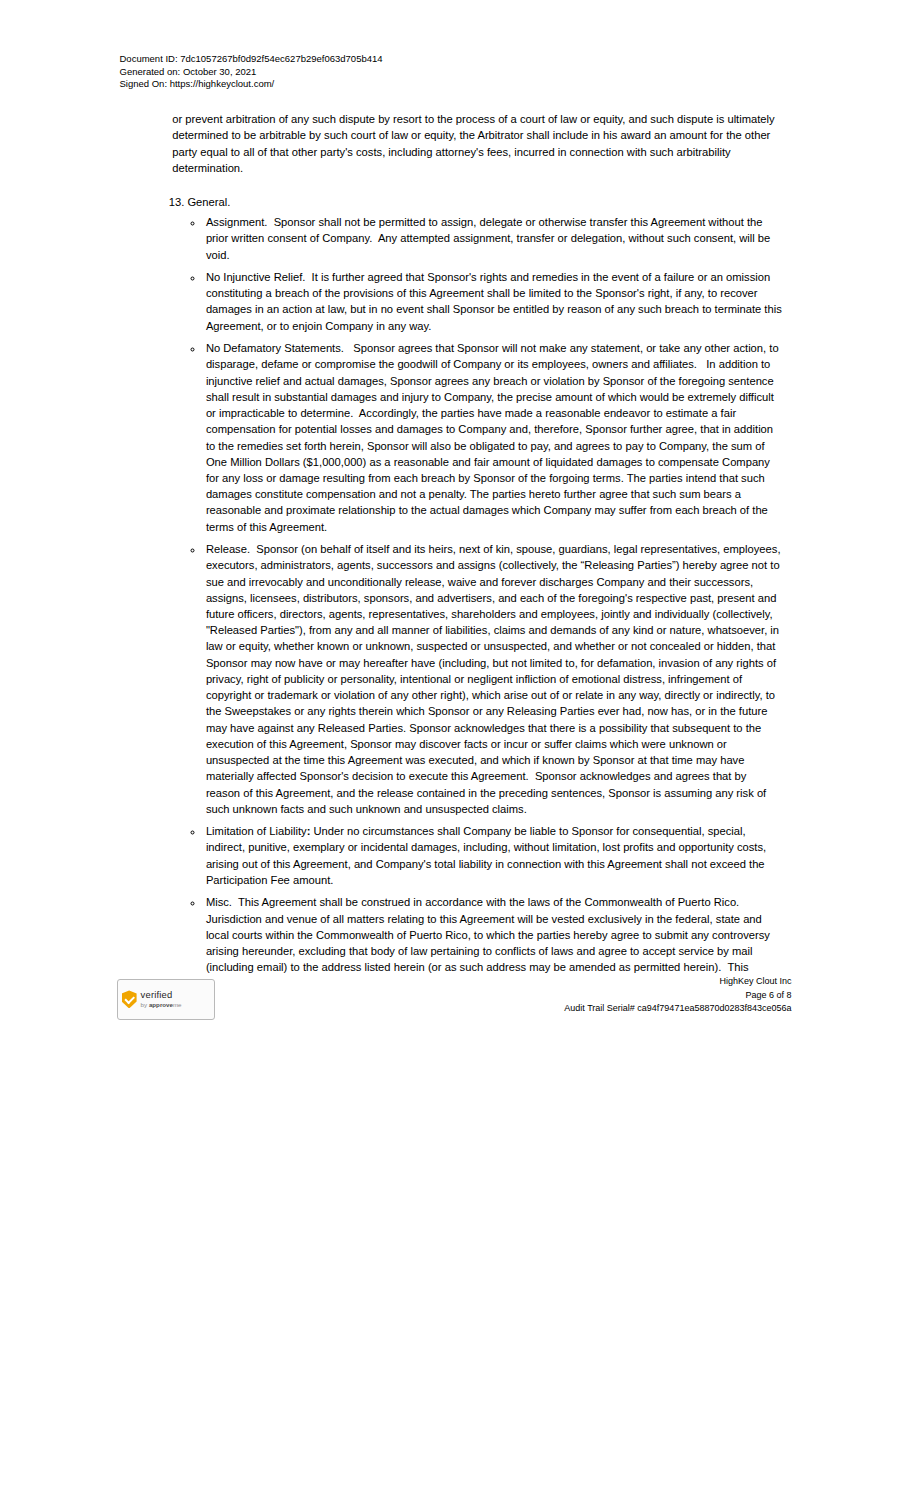Document ID: 7dc1057267bf0d92f54ec627b29ef063d705b414
Generated on: October 30, 2021
Signed On: https://highkeyclout.com/
or prevent arbitration of any such dispute by resort to the process of a court of law or equity, and such dispute is ultimately determined to be arbitrable by such court of law or equity, the Arbitrator shall include in his award an amount for the other party equal to all of that other party's costs, including attorney's fees, incurred in connection with such arbitrability determination.
General.
Assignment. Sponsor shall not be permitted to assign, delegate or otherwise transfer this Agreement without the prior written consent of Company. Any attempted assignment, transfer or delegation, without such consent, will be void.
No Injunctive Relief. It is further agreed that Sponsor's rights and remedies in the event of a failure or an omission constituting a breach of the provisions of this Agreement shall be limited to the Sponsor's right, if any, to recover damages in an action at law, but in no event shall Sponsor be entitled by reason of any such breach to terminate this Agreement, or to enjoin Company in any way.
No Defamatory Statements. Sponsor agrees that Sponsor will not make any statement, or take any other action, to disparage, defame or compromise the goodwill of Company or its employees, owners and affiliates. In addition to injunctive relief and actual damages, Sponsor agrees any breach or violation by Sponsor of the foregoing sentence shall result in substantial damages and injury to Company, the precise amount of which would be extremely difficult or impracticable to determine. Accordingly, the parties have made a reasonable endeavor to estimate a fair compensation for potential losses and damages to Company and, therefore, Sponsor further agree, that in addition to the remedies set forth herein, Sponsor will also be obligated to pay, and agrees to pay to Company, the sum of One Million Dollars ($1,000,000) as a reasonable and fair amount of liquidated damages to compensate Company for any loss or damage resulting from each breach by Sponsor of the forgoing terms. The parties intend that such damages constitute compensation and not a penalty. The parties hereto further agree that such sum bears a reasonable and proximate relationship to the actual damages which Company may suffer from each breach of the terms of this Agreement.
Release. Sponsor (on behalf of itself and its heirs, next of kin, spouse, guardians, legal representatives, employees, executors, administrators, agents, successors and assigns (collectively, the “Releasing Parties”) hereby agree not to sue and irrevocably and unconditionally release, waive and forever discharges Company and their successors, assigns, licensees, distributors, sponsors, and advertisers, and each of the foregoing's respective past, present and future officers, directors, agents, representatives, shareholders and employees, jointly and individually (collectively, "Released Parties"), from any and all manner of liabilities, claims and demands of any kind or nature, whatsoever, in law or equity, whether known or unknown, suspected or unsuspected, and whether or not concealed or hidden, that Sponsor may now have or may hereafter have (including, but not limited to, for defamation, invasion of any rights of privacy, right of publicity or personality, intentional or negligent infliction of emotional distress, infringement of copyright or trademark or violation of any other right), which arise out of or relate in any way, directly or indirectly, to the Sweepstakes or any rights therein which Sponsor or any Releasing Parties ever had, now has, or in the future may have against any Released Parties. Sponsor acknowledges that there is a possibility that subsequent to the execution of this Agreement, Sponsor may discover facts or incur or suffer claims which were unknown or unsuspected at the time this Agreement was executed, and which if known by Sponsor at that time may have materially affected Sponsor's decision to execute this Agreement. Sponsor acknowledges and agrees that by reason of this Agreement, and the release contained in the preceding sentences, Sponsor is assuming any risk of such unknown facts and such unknown and unsuspected claims.
Limitation of Liability: Under no circumstances shall Company be liable to Sponsor for consequential, special, indirect, punitive, exemplary or incidental damages, including, without limitation, lost profits and opportunity costs, arising out of this Agreement, and Company's total liability in connection with this Agreement shall not exceed the Participation Fee amount.
Misc. This Agreement shall be construed in accordance with the laws of the Commonwealth of Puerto Rico. Jurisdiction and venue of all matters relating to this Agreement will be vested exclusively in the federal, state and local courts within the Commonwealth of Puerto Rico, to which the parties hereby agree to submit any controversy arising hereunder, excluding that body of law pertaining to conflicts of laws and agree to accept service by mail (including email) to the address listed herein (or as such address may be amended as permitted herein). This
verified
by approve me
HighKey Clout Inc
Page 6 of 8
Audit Trail Serial# ca94f79471ea58870d0283f843ce056a